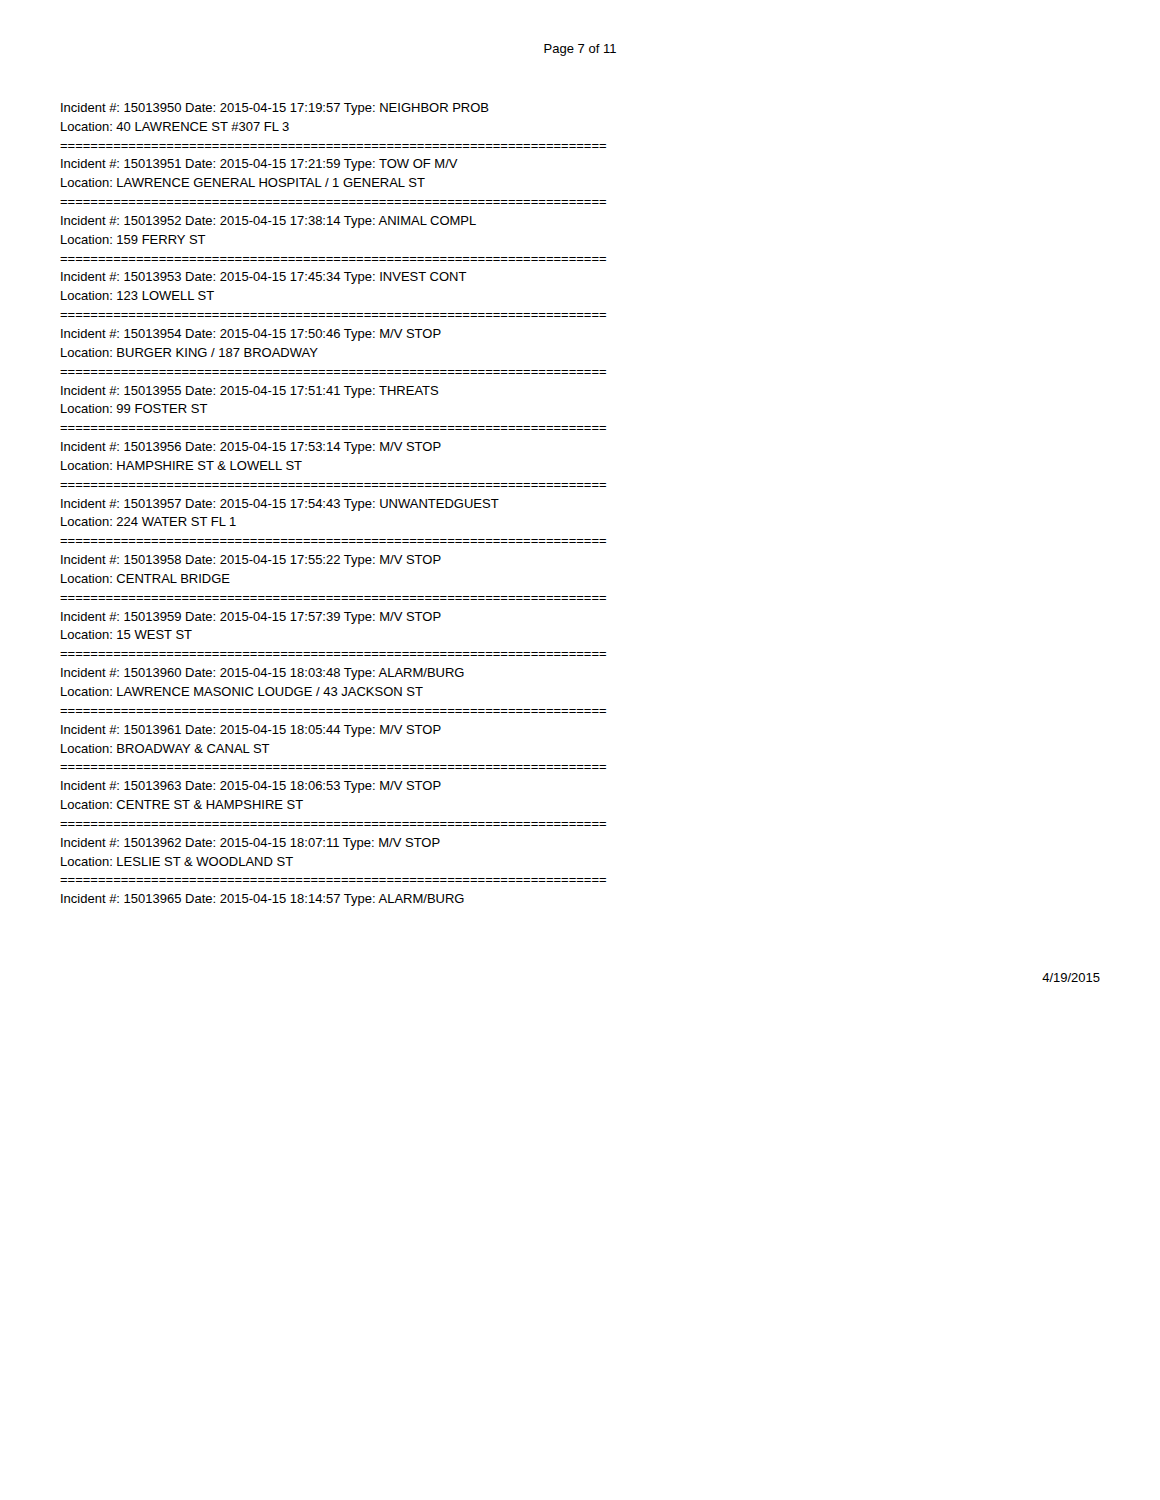Page 7 of 11
Incident #: 15013950 Date: 2015-04-15 17:19:57 Type: NEIGHBOR PROB
Location: 40 LAWRENCE ST #307 FL 3
========================================================================
Incident #: 15013951 Date: 2015-04-15 17:21:59 Type: TOW OF M/V
Location: LAWRENCE GENERAL HOSPITAL / 1 GENERAL ST
========================================================================
Incident #: 15013952 Date: 2015-04-15 17:38:14 Type: ANIMAL COMPL
Location: 159 FERRY ST
========================================================================
Incident #: 15013953 Date: 2015-04-15 17:45:34 Type: INVEST CONT
Location: 123 LOWELL ST
========================================================================
Incident #: 15013954 Date: 2015-04-15 17:50:46 Type: M/V STOP
Location: BURGER KING / 187 BROADWAY
========================================================================
Incident #: 15013955 Date: 2015-04-15 17:51:41 Type: THREATS
Location: 99 FOSTER ST
========================================================================
Incident #: 15013956 Date: 2015-04-15 17:53:14 Type: M/V STOP
Location: HAMPSHIRE ST & LOWELL ST
========================================================================
Incident #: 15013957 Date: 2015-04-15 17:54:43 Type: UNWANTEDGUEST
Location: 224 WATER ST FL 1
========================================================================
Incident #: 15013958 Date: 2015-04-15 17:55:22 Type: M/V STOP
Location: CENTRAL BRIDGE
========================================================================
Incident #: 15013959 Date: 2015-04-15 17:57:39 Type: M/V STOP
Location: 15 WEST ST
========================================================================
Incident #: 15013960 Date: 2015-04-15 18:03:48 Type: ALARM/BURG
Location: LAWRENCE MASONIC LOUDGE / 43 JACKSON ST
========================================================================
Incident #: 15013961 Date: 2015-04-15 18:05:44 Type: M/V STOP
Location: BROADWAY & CANAL ST
========================================================================
Incident #: 15013963 Date: 2015-04-15 18:06:53 Type: M/V STOP
Location: CENTRE ST & HAMPSHIRE ST
========================================================================
Incident #: 15013962 Date: 2015-04-15 18:07:11 Type: M/V STOP
Location: LESLIE ST & WOODLAND ST
========================================================================
Incident #: 15013965 Date: 2015-04-15 18:14:57 Type: ALARM/BURG
4/19/2015